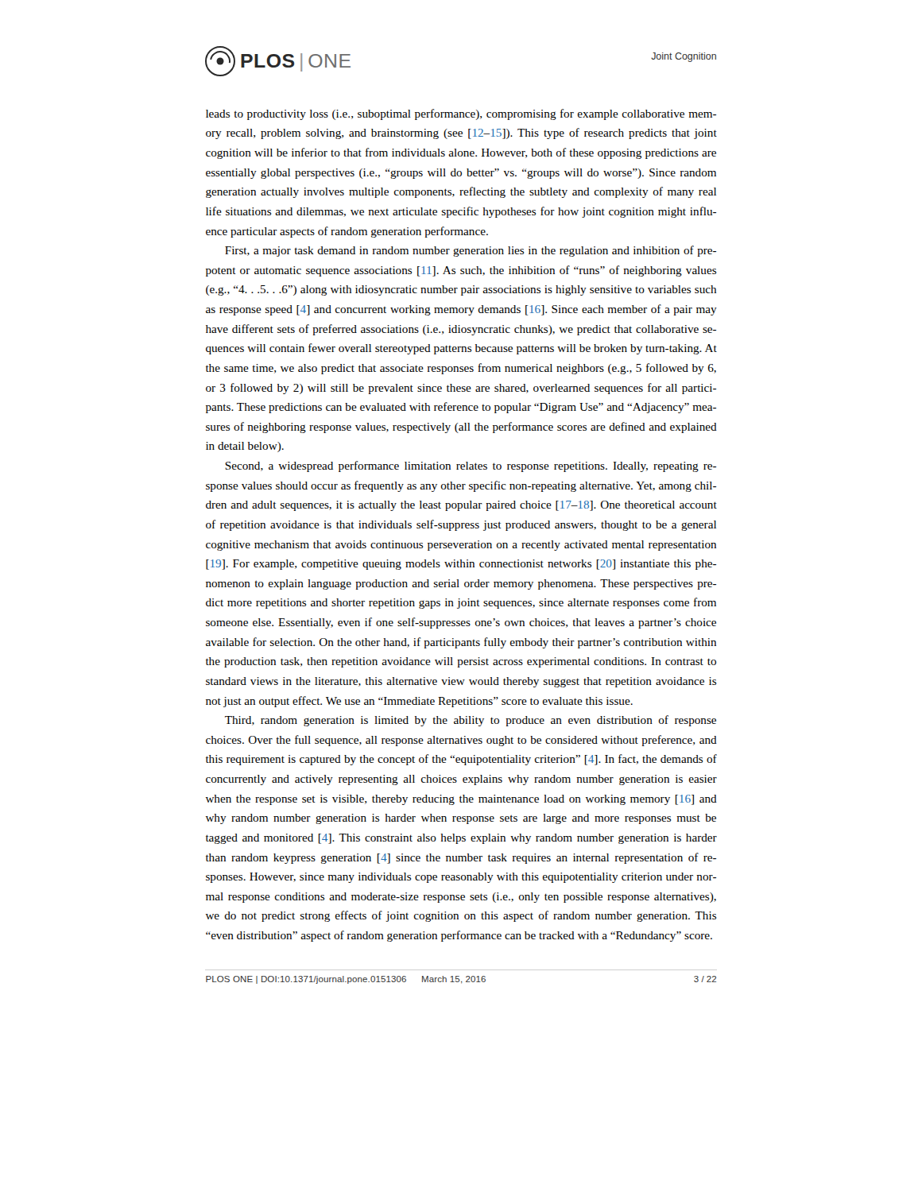PLOS|ONE
Joint Cognition
leads to productivity loss (i.e., suboptimal performance), compromising for example collaborative memory recall, problem solving, and brainstorming (see [12–15]). This type of research predicts that joint cognition will be inferior to that from individuals alone. However, both of these opposing predictions are essentially global perspectives (i.e., “groups will do better” vs. “groups will do worse”). Since random generation actually involves multiple components, reflecting the subtlety and complexity of many real life situations and dilemmas, we next articulate specific hypotheses for how joint cognition might influence particular aspects of random generation performance.
First, a major task demand in random number generation lies in the regulation and inhibition of prepotent or automatic sequence associations [11]. As such, the inhibition of “runs” of neighboring values (e.g., “4. . .5. . .6”) along with idiosyncratic number pair associations is highly sensitive to variables such as response speed [4] and concurrent working memory demands [16]. Since each member of a pair may have different sets of preferred associations (i.e., idiosyncratic chunks), we predict that collaborative sequences will contain fewer overall stereotyped patterns because patterns will be broken by turn-taking. At the same time, we also predict that associate responses from numerical neighbors (e.g., 5 followed by 6, or 3 followed by 2) will still be prevalent since these are shared, overlearned sequences for all participants. These predictions can be evaluated with reference to popular “Digram Use” and “Adjacency” measures of neighboring response values, respectively (all the performance scores are defined and explained in detail below).
Second, a widespread performance limitation relates to response repetitions. Ideally, repeating response values should occur as frequently as any other specific non-repeating alternative. Yet, among children and adult sequences, it is actually the least popular paired choice [17–18]. One theoretical account of repetition avoidance is that individuals self-suppress just produced answers, thought to be a general cognitive mechanism that avoids continuous perseveration on a recently activated mental representation [19]. For example, competitive queuing models within connectionist networks [20] instantiate this phenomenon to explain language production and serial order memory phenomena. These perspectives predict more repetitions and shorter repetition gaps in joint sequences, since alternate responses come from someone else. Essentially, even if one self-suppresses one’s own choices, that leaves a partner’s choice available for selection. On the other hand, if participants fully embody their partner’s contribution within the production task, then repetition avoidance will persist across experimental conditions. In contrast to standard views in the literature, this alternative view would thereby suggest that repetition avoidance is not just an output effect. We use an “Immediate Repetitions” score to evaluate this issue.
Third, random generation is limited by the ability to produce an even distribution of response choices. Over the full sequence, all response alternatives ought to be considered without preference, and this requirement is captured by the concept of the “equipotentiality criterion” [4]. In fact, the demands of concurrently and actively representing all choices explains why random number generation is easier when the response set is visible, thereby reducing the maintenance load on working memory [16] and why random number generation is harder when response sets are large and more responses must be tagged and monitored [4]. This constraint also helps explain why random number generation is harder than random keypress generation [4] since the number task requires an internal representation of responses. However, since many individuals cope reasonably with this equipotentiality criterion under normal response conditions and moderate-size response sets (i.e., only ten possible response alternatives), we do not predict strong effects of joint cognition on this aspect of random number generation. This “even distribution” aspect of random generation performance can be tracked with a “Redundancy” score.
PLOS ONE | DOI:10.1371/journal.pone.0151306 March 15, 2016
3 / 22